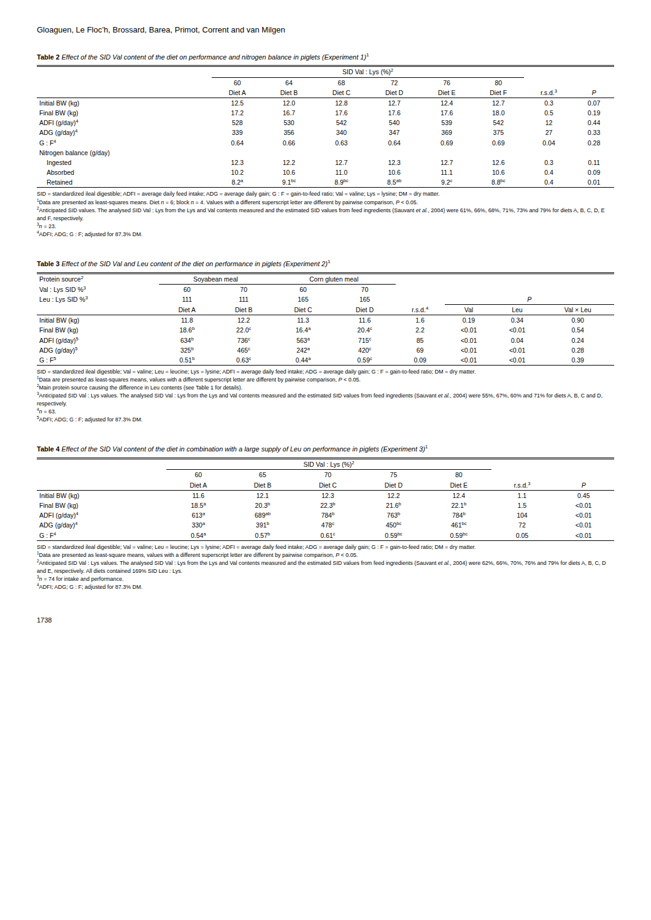Gloaguen, Le Floc’h, Brossard, Barea, Primot, Corrent and van Milgen
Table 2 Effect of the SID Val content of the diet on performance and nitrogen balance in piglets (Experiment 1) 1
| | SID Val : Lys (%) 2 | | |
| | 60 | 64 | 68 | 72 | 76 | 80 | | |
| | Diet A | Diet B | Diet C | Diet D | Diet E | Diet F | r.s.d. 3 | P |
| Initial BW (kg) | 12.5 | 12.0 | 12.8 | 12.7 | 12.4 | 12.7 | 0.3 | 0.07 |
| Final BW (kg) | 17.2 | 16.7 | 17.6 | 17.6 | 17.6 | 18.0 | 0.5 | 0.19 |
| ADFI (g/day) 4 | 528 | 530 | 542 | 540 | 539 | 542 | 12 | 0.44 |
| ADG (g/day) 4 | 339 | 356 | 340 | 347 | 369 | 375 | 27 | 0.33 |
| G : F 4 | 0.64 | 0.66 | 0.63 | 0.64 | 0.69 | 0.69 | 0.04 | 0.28 |
| Nitrogen balance (g/day) | | | | | | | | |
| Ingested | 12.3 | 12.2 | 12.7 | 12.3 | 12.7 | 12.6 | 0.3 | 0.11 |
| Absorbed | 10.2 | 10.6 | 11.0 | 10.6 | 11.1 | 10.6 | 0.4 | 0.09 |
| Retained | 8.2 a | 9.1 bc | 8.9 bc | 8.5 ab | 9.2 c | 8.8 bc | 0.4 | 0.01 |
SID = standardized ileal digestible; ADFI = average daily feed intake; ADG = average daily gain; G : F = gain-to-feed ratio; Val = valine; Lys = lysine; DM = dry matter.
1Data are presented as least-squares means. Diet n = 6; block n = 4. Values with a different superscript letter are different by pairwise comparison, P < 0.05.
2Anticipated SID values. The analysed SID Val : Lys from the Lys and Val contents measured and the estimated SID values from feed ingredients (Sauvant et al., 2004) were 61%, 66%, 68%, 71%, 73% and 79% for diets A, B, C, D, E and F, respectively.
3n = 23.
4ADFI; ADG; G : F; adjusted for 87.3% DM.
Table 3 Effect of the SID Val and Leu content of the diet on performance in piglets (Experiment 2) 1
| Protein source 2 | Soyabean meal | Corn gluten meal | | |
| Val : Lys SID % 3 | 60 | 70 | 60 | 70 | | |
| Leu : Lys SID % 3 | 111 | 111 | 165 | 165 | | P |
| | Diet A | Diet B | Diet C | Diet D | r.s.d. 4 | Val | Leu | Val × Leu |
| Initial BW (kg) | 11.8 | 12.2 | 11.3 | 11.6 | 1.6 | 0.19 | 0.34 | 0.90 |
| Final BW (kg) | 18.6 b | 22.0 c | 16.4 a | 20.4 c | 2.2 | <0.01 | <0.01 | 0.54 |
| ADFI (g/day) 5 | 634 b | 736 c | 563 a | 715 c | 85 | <0.01 | 0.04 | 0.24 |
| ADG (g/day) 5 | 325 b | 465 c | 242 a | 420 c | 69 | <0.01 | <0.01 | 0.28 |
| G : F 5 | 0.51 b | 0.63 c | 0.44 a | 0.59 c | 0.09 | <0.01 | <0.01 | 0.39 |
SID = standardized ileal digestible; Val = valine; Leu = leucine; Lys = lysine; ADFI = average daily feed intake; ADG = average daily gain; G : F = gain-to-feed ratio; DM = dry matter.
1Data are presented as least-squares means, values with a different superscript letter are different by pairwise comparison, P < 0.05.
2Main protein source causing the difference in Leu contents (see Table 1 for details).
3Anticipated SID Val : Lys values. The analysed SID Val : Lys from the Lys and Val contents measured and the estimated SID values from feed ingredients (Sauvant et al., 2004) were 55%, 67%, 60% and 71% for diets A, B, C and D, respectively.
4n = 63.
5ADFI; ADG; G : F; adjusted for 87.3% DM.
Table 4 Effect of the SID Val content of the diet in combination with a large supply of Leu on performance in piglets (Experiment 3) 1
| | SID Val : Lys (%) 2 | | |
| | 60 | 65 | 70 | 75 | 80 | | |
| | Diet A | Diet B | Diet C | Diet D | Diet E | r.s.d. 3 | P |
| Initial BW (kg) | 11.6 | 12.1 | 12.3 | 12.2 | 12.4 | 1.1 | 0.45 |
| Final BW (kg) | 18.5 a | 20.3 b | 22.3 b | 21.6 b | 22.1 b | 1.5 | <0.01 |
| ADFI (g/day) 4 | 613 a | 689 ab | 784 b | 763 b | 784 b | 104 | <0.01 |
| ADG (g/day) 4 | 330 a | 391 b | 478 c | 450 bc | 461 bc | 72 | <0.01 |
| G : F 4 | 0.54 a | 0.57 b | 0.61 c | 0.59 bc | 0.59 bc | 0.05 | <0.01 |
SID = standardized ileal digestible; Val = valine; Leu = leucine; Lys = lysine; ADFI = average daily feed intake; ADG = average daily gain; G : F = gain-to-feed ratio; DM = dry matter.
1Data are presented as least-square means, values with a different superscript letter are different by pairwise comparison, P < 0.05.
2Anticipated SID Val : Lys values. The analysed SID Val : Lys from the Lys and Val contents measured and the estimated SID values from feed ingredients (Sauvant et al., 2004) were 62%, 66%, 70%, 76% and 79% for diets A, B, C, D and E, respectively. All diets contained 169% SID Leu : Lys.
3n = 74 for intake and performance.
4ADFI; ADG; G : F; adjusted for 87.3% DM.
1738